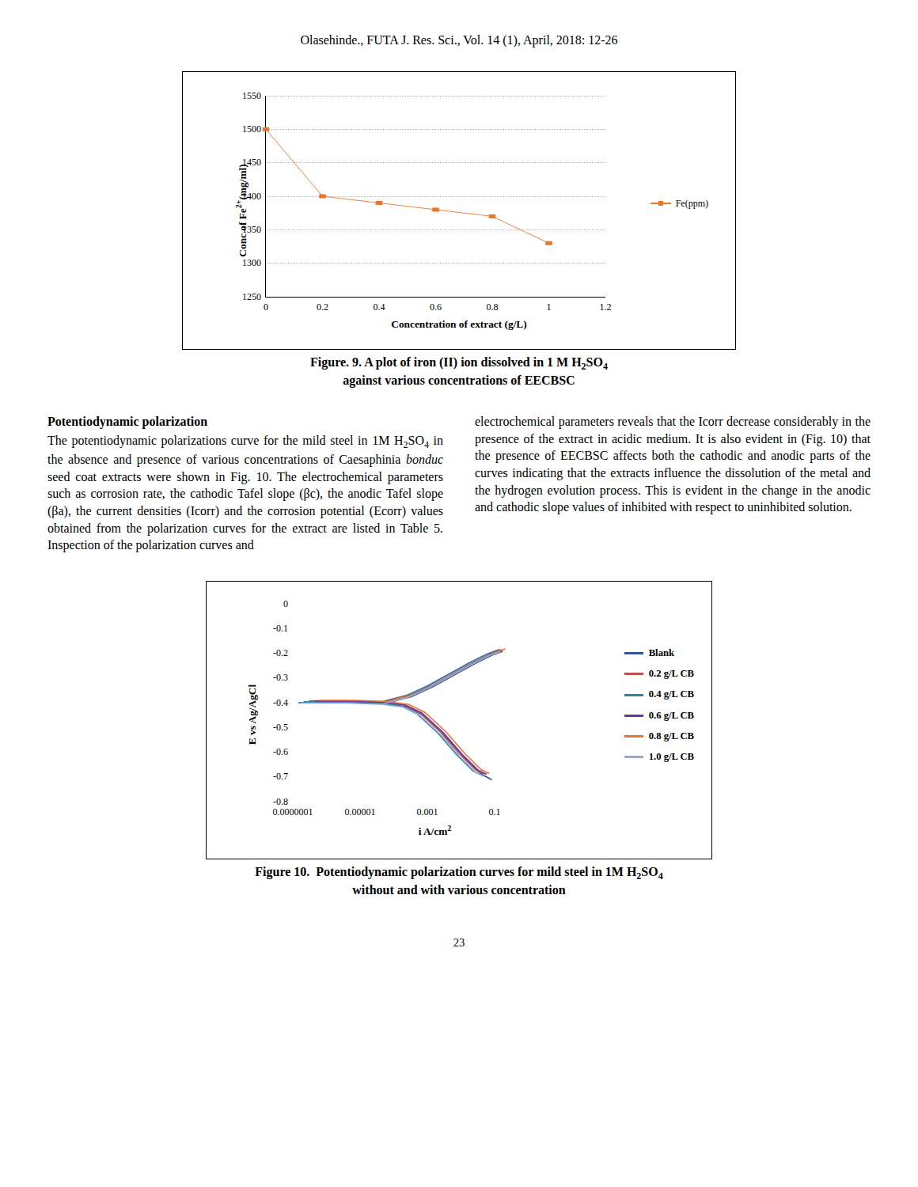Olasehinde., FUTA J. Res. Sci., Vol. 14 (1), April, 2018: 12-26
Conc of Fe2+(mg/ml)
1550
1500
1450
1400
1350
1300
1250
0
0.2
0.4
0.6
0.8
1
1.2
Concentration of extract (g/L)
Fe(ppm)
Figure. 9. A plot of iron (II) ion dissolved in 1 M H2SO4 against various concentrations of EECBSC
Potentiodynamic polarization
The potentiodynamic polarizations curve for the mild steel in 1M H2SO4 in the absence and presence of various concentrations of Caesaphinia bonduc seed coat extracts were shown in Fig. 10. The electrochemical parameters such as corrosion rate, the cathodic Tafel slope (βc), the anodic Tafel slope (βa), the current densities (Icorr) and the corrosion potential (Ecorr) values obtained from the polarization curves for the extract are listed in Table 5. Inspection of the polarization curves and
electrochemical parameters reveals that the Icorr decrease considerably in the presence of the extract in acidic medium. It is also evident in (Fig. 10) that the presence of EECBSC affects both the cathodic and anodic parts of the curves indicating that the extracts influence the dissolution of the metal and the hydrogen evolution process. This is evident in the change in the anodic and cathodic slope values of inhibited with respect to uninhibited solution.
E vs Ag/AgCl
0
-0.1
-0.2
-0.3
-0.4
-0.5
-0.6
-0.7
-0.8
0.0000001
0.00001
0.001
0.1
i A/cm2
Blank
0.2 g/L CB
0.4 g/L CB
0.6 g/L CB
0.8 g/L CB
1.0 g/L CB
Figure 10. Potentiodynamic polarization curves for mild steel in 1M H2SO4 without and with various concentration
23